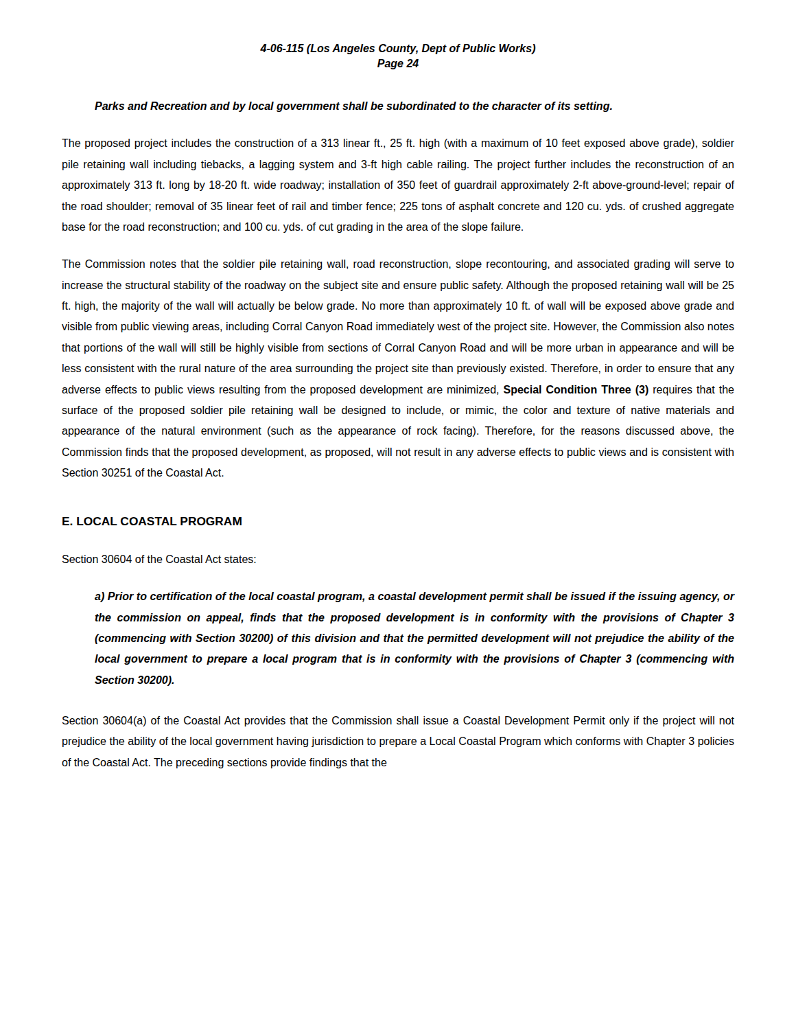4-06-115 (Los Angeles County, Dept of Public Works)
Page 24
Parks and Recreation and by local government shall be subordinated to the character of its setting.
The proposed project includes the construction of a 313 linear ft., 25 ft. high (with a maximum of 10 feet exposed above grade), soldier pile retaining wall including tiebacks, a lagging system and 3-ft high cable railing. The project further includes the reconstruction of an approximately 313 ft. long by 18-20 ft. wide roadway; installation of 350 feet of guardrail approximately 2-ft above-ground-level; repair of the road shoulder; removal of 35 linear feet of rail and timber fence; 225 tons of asphalt concrete and 120 cu. yds. of crushed aggregate base for the road reconstruction; and 100 cu. yds. of cut grading in the area of the slope failure.
The Commission notes that the soldier pile retaining wall, road reconstruction, slope recontouring, and associated grading will serve to increase the structural stability of the roadway on the subject site and ensure public safety. Although the proposed retaining wall will be 25 ft. high, the majority of the wall will actually be below grade. No more than approximately 10 ft. of wall will be exposed above grade and visible from public viewing areas, including Corral Canyon Road immediately west of the project site. However, the Commission also notes that portions of the wall will still be highly visible from sections of Corral Canyon Road and will be more urban in appearance and will be less consistent with the rural nature of the area surrounding the project site than previously existed. Therefore, in order to ensure that any adverse effects to public views resulting from the proposed development are minimized, Special Condition Three (3) requires that the surface of the proposed soldier pile retaining wall be designed to include, or mimic, the color and texture of native materials and appearance of the natural environment (such as the appearance of rock facing). Therefore, for the reasons discussed above, the Commission finds that the proposed development, as proposed, will not result in any adverse effects to public views and is consistent with Section 30251 of the Coastal Act.
E. LOCAL COASTAL PROGRAM
Section 30604 of the Coastal Act states:
a) Prior to certification of the local coastal program, a coastal development permit shall be issued if the issuing agency, or the commission on appeal, finds that the proposed development is in conformity with the provisions of Chapter 3 (commencing with Section 30200) of this division and that the permitted development will not prejudice the ability of the local government to prepare a local program that is in conformity with the provisions of Chapter 3 (commencing with Section 30200).
Section 30604(a) of the Coastal Act provides that the Commission shall issue a Coastal Development Permit only if the project will not prejudice the ability of the local government having jurisdiction to prepare a Local Coastal Program which conforms with Chapter 3 policies of the Coastal Act. The preceding sections provide findings that the